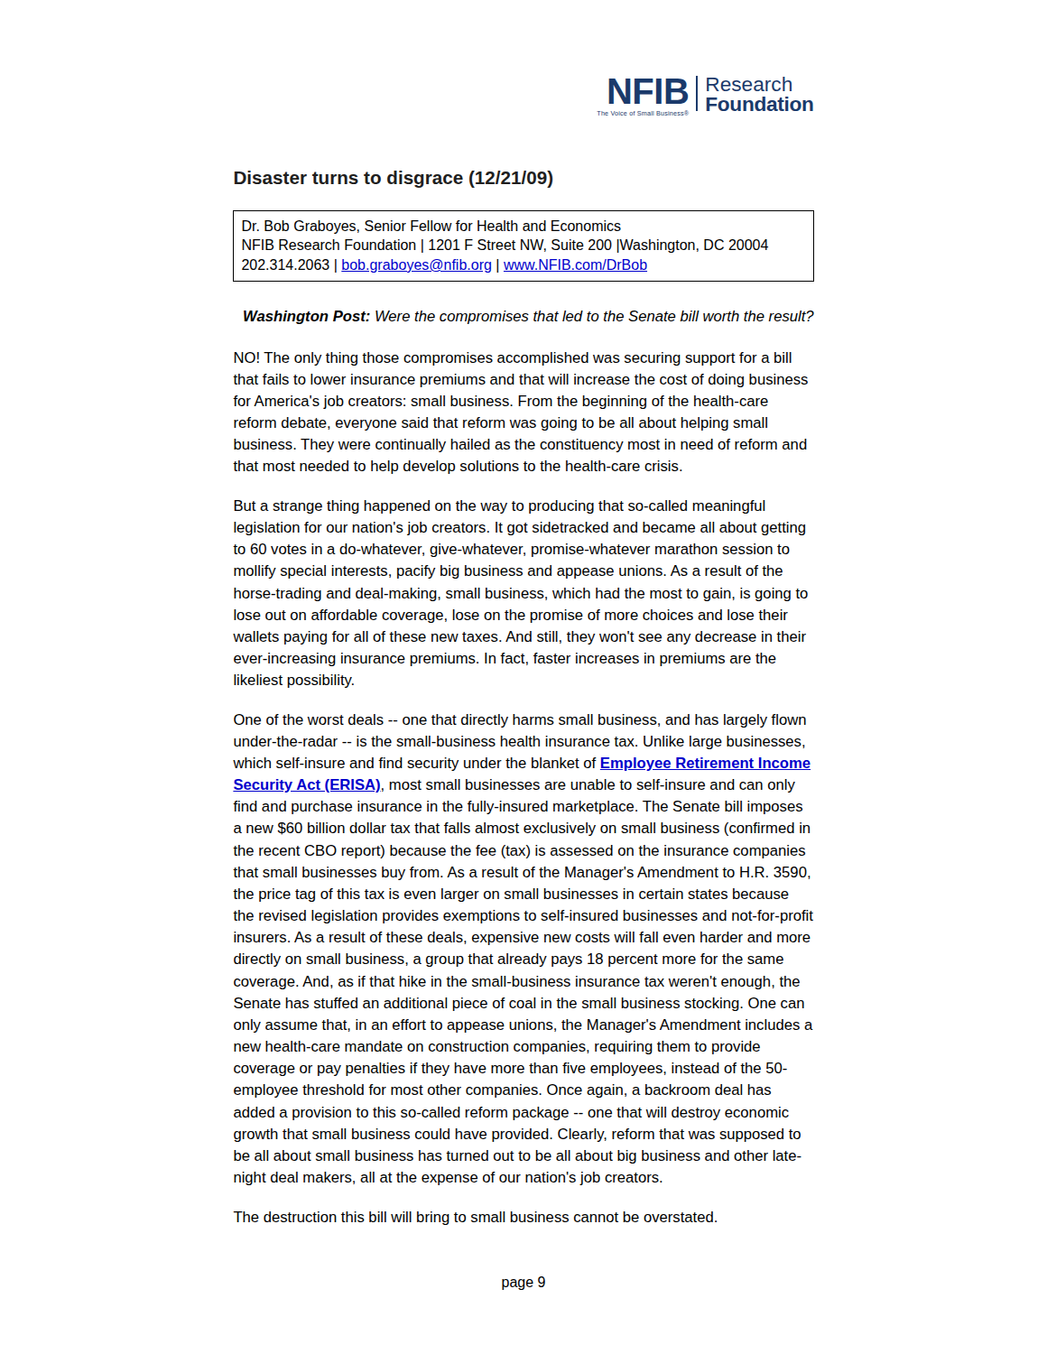NFIB
The Voice of Small Business®
Research
Foundation
Disaster turns to disgrace (12/21/09)
Dr. Bob Graboyes, Senior Fellow for Health and Economics
NFIB Research Foundation | 1201 F Street NW, Suite 200 |Washington, DC 20004
202.314.2063 | bob.graboyes@nfib.org | www.NFIB.com/DrBob
Washington Post: Were the compromises that led to the Senate bill worth the result?
NO! The only thing those compromises accomplished was securing support for a bill that fails to lower insurance premiums and that will increase the cost of doing business for America's job creators: small business. From the beginning of the health-care reform debate, everyone said that reform was going to be all about helping small business. They were continually hailed as the constituency most in need of reform and that most needed to help develop solutions to the health-care crisis.
But a strange thing happened on the way to producing that so-called meaningful legislation for our nation's job creators. It got sidetracked and became all about getting to 60 votes in a do-whatever, give-whatever, promise-whatever marathon session to mollify special interests, pacify big business and appease unions. As a result of the horse-trading and deal-making, small business, which had the most to gain, is going to lose out on affordable coverage, lose on the promise of more choices and lose their wallets paying for all of these new taxes. And still, they won't see any decrease in their ever-increasing insurance premiums. In fact, faster increases in premiums are the likeliest possibility.
One of the worst deals -- one that directly harms small business, and has largely flown under-the-radar -- is the small-business health insurance tax. Unlike large businesses, which self-insure and find security under the blanket of Employee Retirement Income Security Act (ERISA), most small businesses are unable to self-insure and can only find and purchase insurance in the fully-insured marketplace. The Senate bill imposes a new $60 billion dollar tax that falls almost exclusively on small business (confirmed in the recent CBO report) because the fee (tax) is assessed on the insurance companies that small businesses buy from. As a result of the Manager's Amendment to H.R. 3590, the price tag of this tax is even larger on small businesses in certain states because the revised legislation provides exemptions to self-insured businesses and not-for-profit insurers. As a result of these deals, expensive new costs will fall even harder and more directly on small business, a group that already pays 18 percent more for the same coverage. And, as if that hike in the small-business insurance tax weren't enough, the Senate has stuffed an additional piece of coal in the small business stocking. One can only assume that, in an effort to appease unions, the Manager's Amendment includes a new health-care mandate on construction companies, requiring them to provide coverage or pay penalties if they have more than five employees, instead of the 50-employee threshold for most other companies. Once again, a backroom deal has added a provision to this so-called reform package -- one that will destroy economic growth that small business could have provided. Clearly, reform that was supposed to be all about small business has turned out to be all about big business and other late-night deal makers, all at the expense of our nation's job creators.
The destruction this bill will bring to small business cannot be overstated.
page 9